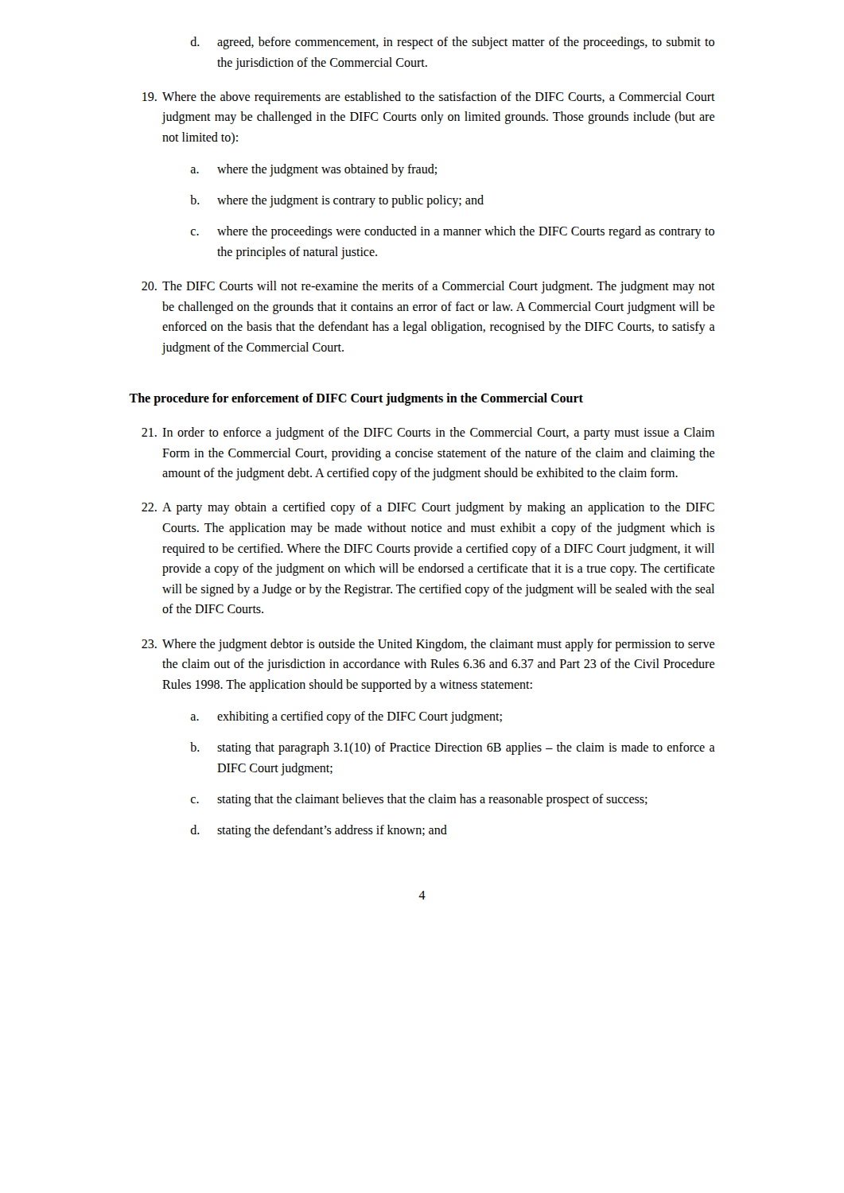d. agreed, before commencement, in respect of the subject matter of the proceedings, to submit to the jurisdiction of the Commercial Court.
19. Where the above requirements are established to the satisfaction of the DIFC Courts, a Commercial Court judgment may be challenged in the DIFC Courts only on limited grounds. Those grounds include (but are not limited to):
a. where the judgment was obtained by fraud;
b. where the judgment is contrary to public policy; and
c. where the proceedings were conducted in a manner which the DIFC Courts regard as contrary to the principles of natural justice.
20. The DIFC Courts will not re-examine the merits of a Commercial Court judgment. The judgment may not be challenged on the grounds that it contains an error of fact or law. A Commercial Court judgment will be enforced on the basis that the defendant has a legal obligation, recognised by the DIFC Courts, to satisfy a judgment of the Commercial Court.
The procedure for enforcement of DIFC Court judgments in the Commercial Court
21. In order to enforce a judgment of the DIFC Courts in the Commercial Court, a party must issue a Claim Form in the Commercial Court, providing a concise statement of the nature of the claim and claiming the amount of the judgment debt. A certified copy of the judgment should be exhibited to the claim form.
22. A party may obtain a certified copy of a DIFC Court judgment by making an application to the DIFC Courts. The application may be made without notice and must exhibit a copy of the judgment which is required to be certified. Where the DIFC Courts provide a certified copy of a DIFC Court judgment, it will provide a copy of the judgment on which will be endorsed a certificate that it is a true copy. The certificate will be signed by a Judge or by the Registrar. The certified copy of the judgment will be sealed with the seal of the DIFC Courts.
23. Where the judgment debtor is outside the United Kingdom, the claimant must apply for permission to serve the claim out of the jurisdiction in accordance with Rules 6.36 and 6.37 and Part 23 of the Civil Procedure Rules 1998. The application should be supported by a witness statement:
a. exhibiting a certified copy of the DIFC Court judgment;
b. stating that paragraph 3.1(10) of Practice Direction 6B applies – the claim is made to enforce a DIFC Court judgment;
c. stating that the claimant believes that the claim has a reasonable prospect of success;
d. stating the defendant’s address if known; and
4